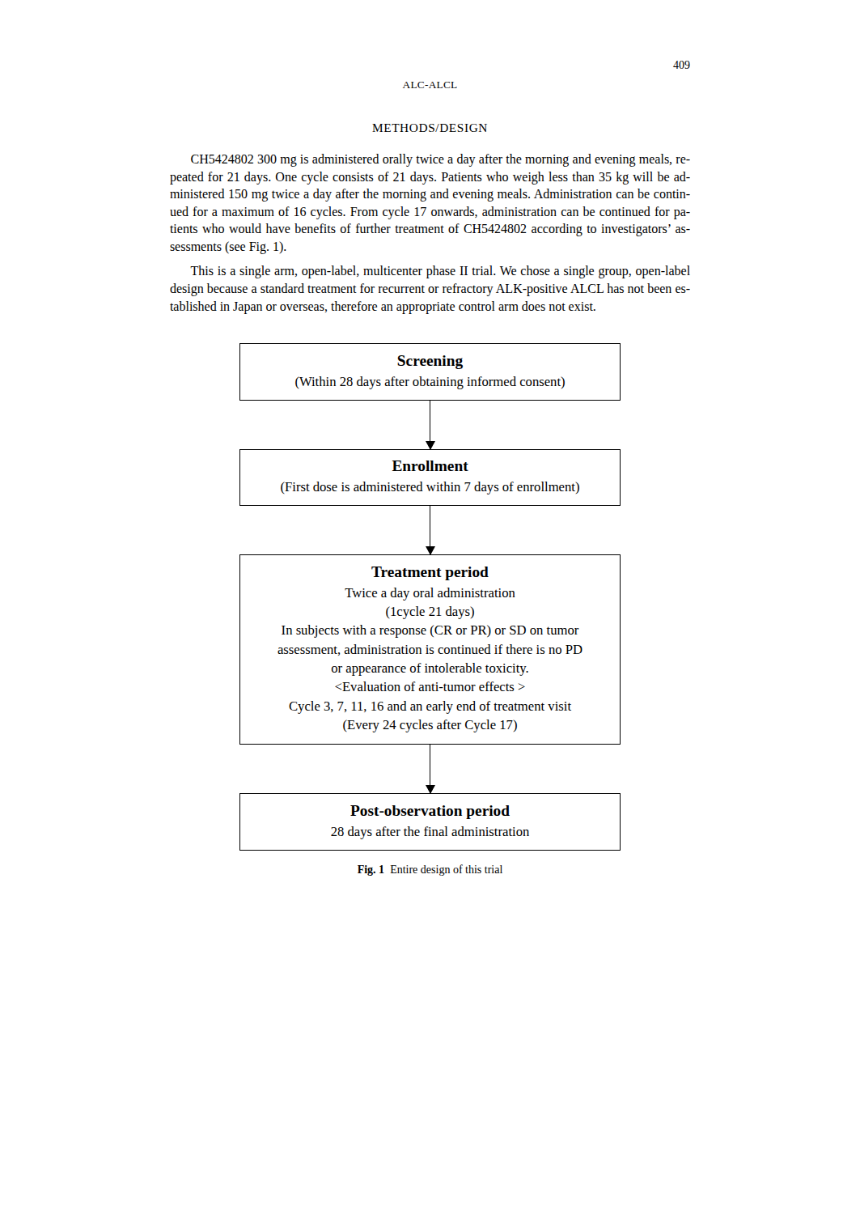409
ALC-ALCL
METHODS/DESIGN
CH5424802 300 mg is administered orally twice a day after the morning and evening meals, repeated for 21 days. One cycle consists of 21 days. Patients who weigh less than 35 kg will be administered 150 mg twice a day after the morning and evening meals. Administration can be continued for a maximum of 16 cycles. From cycle 17 onwards, administration can be continued for patients who would have benefits of further treatment of CH5424802 according to investigators’ assessments (see Fig. 1).
This is a single arm, open-label, multicenter phase II trial. We chose a single group, open-label design because a standard treatment for recurrent or refractory ALK-positive ALCL has not been established in Japan or overseas, therefore an appropriate control arm does not exist.
Screening
(Within 28 days after obtaining informed consent)
Enrollment
(First dose is administered within 7 days of enrollment)
Treatment period
Twice a day oral administration
(1cycle 21 days)
In subjects with a response (CR or PR) or SD on tumor
assessment, administration is continued if there is no PD
or appearance of intolerable toxicity.
<Evaluation of anti-tumor effects >
Cycle 3, 7, 11, 16 and an early end of treatment visit
(Every 24 cycles after Cycle 17)
Post-observation period
28 days after the final administration
Fig. 1 Entire design of this trial